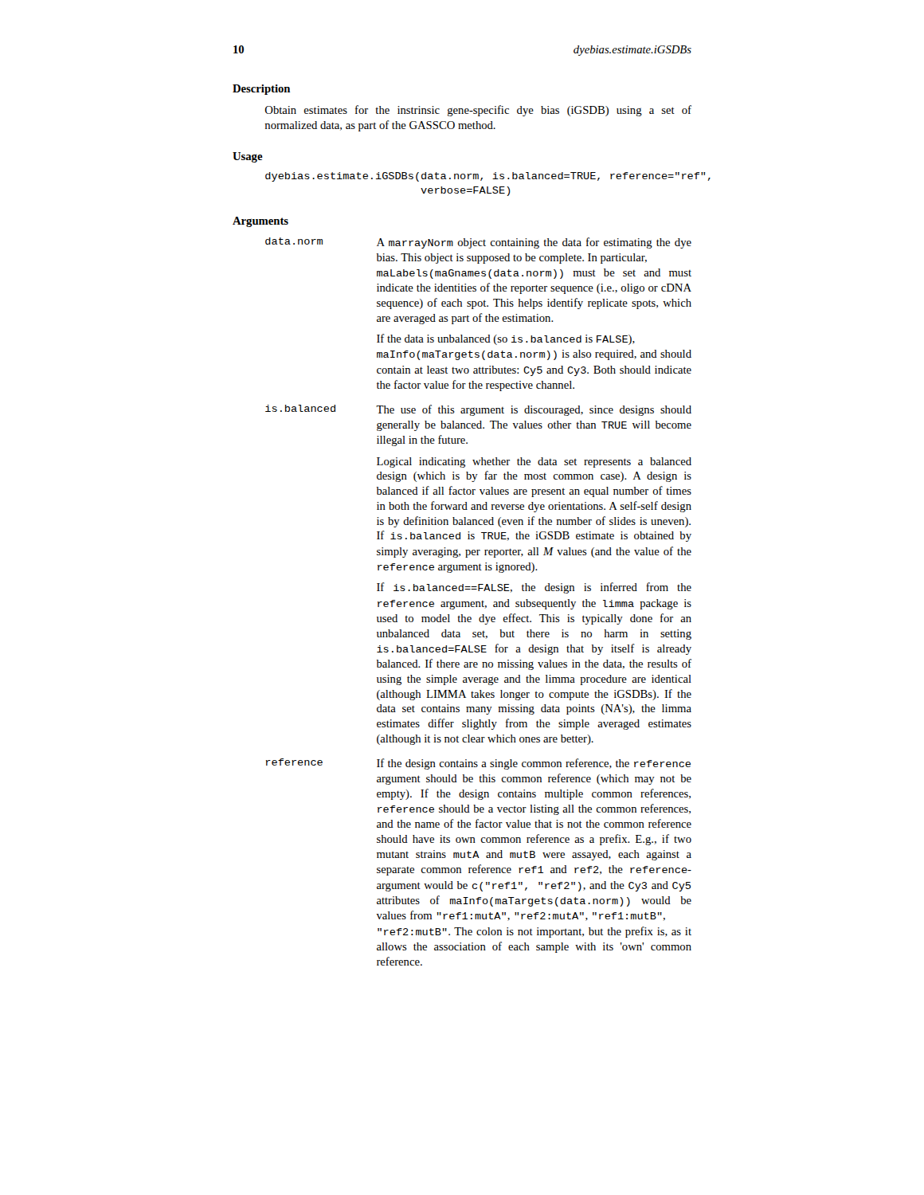10 dyebias.estimate.iGSDBs
Description
Obtain estimates for the instrinsic gene-specific dye bias (iGSDB) using a set of normalized data, as part of the GASSCO method.
Usage
dyebias.estimate.iGSDBs(data.norm, is.balanced=TRUE, reference="ref",
                        verbose=FALSE)
Arguments
| data.norm | A marrayNorm object containing the data for estimating the dye bias. This object is supposed to be complete. In particular, maLabels(maGnames(data.norm)) must be set and must indicate the identities of the reporter sequence (i.e., oligo or cDNA sequence) of each spot. This helps identify replicate spots, which are averaged as part of the estimation. If the data is unbalanced (so is.balanced is FALSE ), maInfo(maTargets(data.norm)) is also required, and should contain at least two attributes: Cy5 and Cy3 . Both should indicate the factor value for the respective channel. |
| is.balanced | The use of this argument is discouraged, since designs should generally be balanced. The values other than TRUE will become illegal in the future. Logical indicating whether the data set represents a balanced design (which is by far the most common case). A design is balanced if all factor values are present an equal number of times in both the forward and reverse dye orientations. A self-self design is by definition balanced (even if the number of slides is uneven). If is.balanced is TRUE , the iGSDB estimate is obtained by simply averaging, per reporter, all M values (and the value of the reference argument is ignored). If is.balanced==FALSE , the design is inferred from the reference argument, and subsequently the limma package is used to model the dye effect. This is typically done for an unbalanced data set, but there is no harm in setting is.balanced=FALSE for a design that by itself is already balanced. If there are no missing values in the data, the results of using the simple average and the limma procedure are identical (although LIMMA takes longer to compute the iGSDBs). If the data set contains many missing data points (NA's), the limma estimates differ slightly from the simple averaged estimates (although it is not clear which ones are better). |
| reference | If the design contains a single common reference, the reference argument should be this common reference (which may not be empty). If the design contains multiple common references, reference should be a vector listing all the common references, and the name of the factor value that is not the common reference should have its own common reference as a prefix. E.g., if two mutant strains mutA and mutB were assayed, each against a separate common reference ref1 and ref2 , the reference -argument would be c("ref1", "ref2") , and the Cy3 and Cy5 attributes of maInfo(maTargets(data.norm)) would be values from "ref1:mutA" , "ref2:mutA" , "ref1:mutB" , "ref2:mutB" . The colon is not important, but the prefix is, as it allows the association of each sample with its 'own' common reference. |